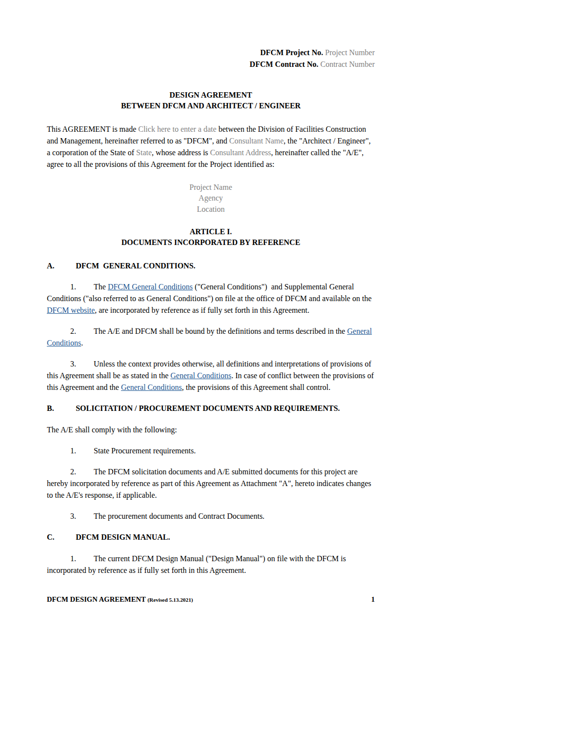DFCM Project No. Project Number
DFCM Contract No. Contract Number
DESIGN AGREEMENT
BETWEEN DFCM AND ARCHITECT / ENGINEER
This AGREEMENT is made Click here to enter a date between the Division of Facilities Construction and Management, hereinafter referred to as "DFCM", and Consultant Name, the "Architect / Engineer", a corporation of the State of State, whose address is Consultant Address, hereinafter called the "A/E", agree to all the provisions of this Agreement for the Project identified as:
Project Name
Agency
Location
ARTICLE I.
DOCUMENTS INCORPORATED BY REFERENCE
A. DFCM GENERAL CONDITIONS.
1. The DFCM General Conditions ("General Conditions") and Supplemental General Conditions ("also referred to as General Conditions") on file at the office of DFCM and available on the DFCM website, are incorporated by reference as if fully set forth in this Agreement.
2. The A/E and DFCM shall be bound by the definitions and terms described in the General Conditions.
3. Unless the context provides otherwise, all definitions and interpretations of provisions of this Agreement shall be as stated in the General Conditions. In case of conflict between the provisions of this Agreement and the General Conditions, the provisions of this Agreement shall control.
B. SOLICITATION / PROCUREMENT DOCUMENTS AND REQUIREMENTS.
The A/E shall comply with the following:
1. State Procurement requirements.
2. The DFCM solicitation documents and A/E submitted documents for this project are hereby incorporated by reference as part of this Agreement as Attachment "A", hereto indicates changes to the A/E's response, if applicable.
3. The procurement documents and Contract Documents.
C. DFCM DESIGN MANUAL.
1. The current DFCM Design Manual ("Design Manual") on file with the DFCM is incorporated by reference as if fully set forth in this Agreement.
DFCM DESIGN AGREEMENT (Revised 5.13.2021)
1